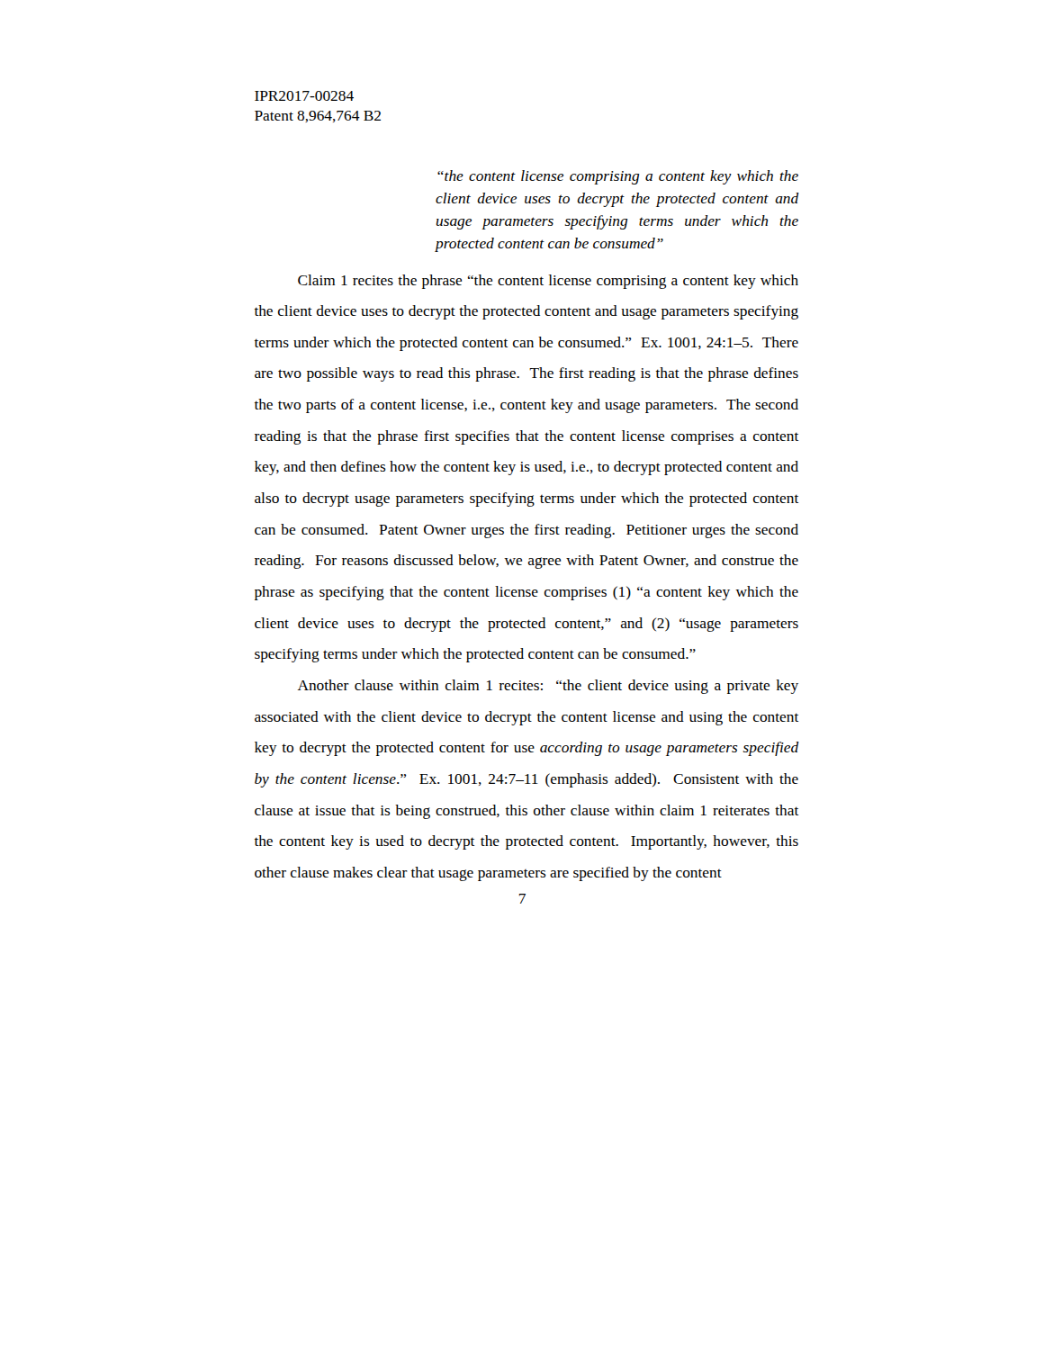IPR2017-00284
Patent 8,964,764 B2
“the content license comprising a content key which the client device uses to decrypt the protected content and usage parameters specifying terms under which the protected content can be consumed”
Claim 1 recites the phrase “the content license comprising a content key which the client device uses to decrypt the protected content and usage parameters specifying terms under which the protected content can be consumed.” Ex. 1001, 24:1–5. There are two possible ways to read this phrase. The first reading is that the phrase defines the two parts of a content license, i.e., content key and usage parameters. The second reading is that the phrase first specifies that the content license comprises a content key, and then defines how the content key is used, i.e., to decrypt protected content and also to decrypt usage parameters specifying terms under which the protected content can be consumed. Patent Owner urges the first reading. Petitioner urges the second reading. For reasons discussed below, we agree with Patent Owner, and construe the phrase as specifying that the content license comprises (1) “a content key which the client device uses to decrypt the protected content,” and (2) “usage parameters specifying terms under which the protected content can be consumed.”
Another clause within claim 1 recites: “the client device using a private key associated with the client device to decrypt the content license and using the content key to decrypt the protected content for use according to usage parameters specified by the content license.” Ex. 1001, 24:7–11 (emphasis added). Consistent with the clause at issue that is being construed, this other clause within claim 1 reiterates that the content key is used to decrypt the protected content. Importantly, however, this other clause makes clear that usage parameters are specified by the content
7